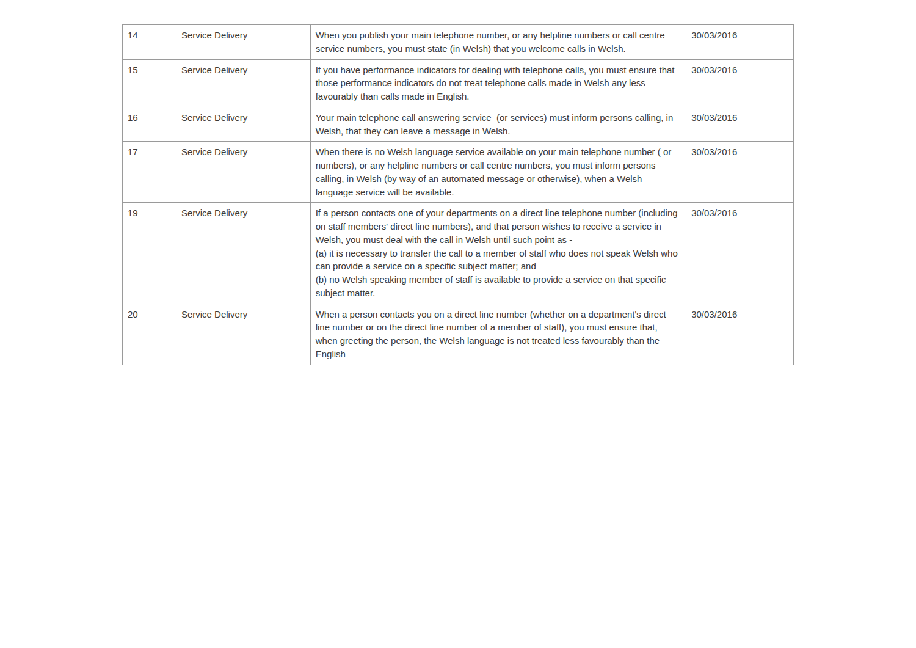| 14 | Service Delivery | When you publish your main telephone number, or any helpline numbers or call centre service numbers, you must state (in Welsh) that you welcome calls in Welsh. | 30/03/2016 |
| 15 | Service Delivery | If you have performance indicators for dealing with telephone calls, you must ensure that those performance indicators do not treat telephone calls made in Welsh any less favourably than calls made in English. | 30/03/2016 |
| 16 | Service Delivery | Your main telephone call answering service (or services) must inform persons calling, in Welsh, that they can leave a message in Welsh. | 30/03/2016 |
| 17 | Service Delivery | When there is no Welsh language service available on your main telephone number ( or numbers), or any helpline numbers or call centre numbers, you must inform persons calling, in Welsh (by way of an automated message or otherwise), when a Welsh language service will be available. | 30/03/2016 |
| 19 | Service Delivery | If a person contacts one of your departments on a direct line telephone number (including on staff members' direct line numbers), and that person wishes to receive a service in Welsh, you must deal with the call in Welsh until such point as - (a) it is necessary to transfer the call to a member of staff who does not speak Welsh who can provide a service on a specific subject matter; and (b) no Welsh speaking member of staff is available to provide a service on that specific subject matter. | 30/03/2016 |
| 20 | Service Delivery | When a person contacts you on a direct line number (whether on a department's direct line number or on the direct line number of a member of staff), you must ensure that, when greeting the person, the Welsh language is not treated less favourably than the English | 30/03/2016 |